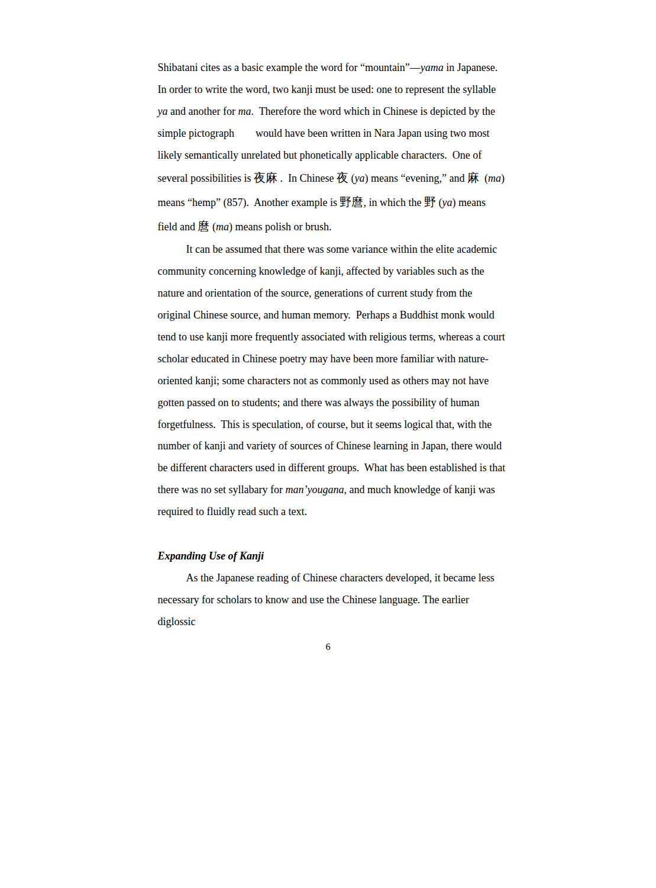Shibatani cites as a basic example the word for “mountain”—yama in Japanese. In order to write the word, two kanji must be used: one to represent the syllable ya and another for ma. Therefore the word which in Chinese is depicted by the simple pictograph would have been written in Nara Japan using two most likely semantically unrelated but phonetically applicable characters. One of several possibilities is 夜麻 . In Chinese 夜 (ya) means “evening,” and 麻 (ma) means “hemp” (857). Another example is 野麿, in which the 野 (ya) means field and 麿 (ma) means polish or brush.
It can be assumed that there was some variance within the elite academic community concerning knowledge of kanji, affected by variables such as the nature and orientation of the source, generations of current study from the original Chinese source, and human memory. Perhaps a Buddhist monk would tend to use kanji more frequently associated with religious terms, whereas a court scholar educated in Chinese poetry may have been more familiar with nature-oriented kanji; some characters not as commonly used as others may not have gotten passed on to students; and there was always the possibility of human forgetfulness. This is speculation, of course, but it seems logical that, with the number of kanji and variety of sources of Chinese learning in Japan, there would be different characters used in different groups. What has been established is that there was no set syllabary for man’yougana, and much knowledge of kanji was required to fluidly read such a text.
Expanding Use of Kanji
As the Japanese reading of Chinese characters developed, it became less necessary for scholars to know and use the Chinese language. The earlier diglossic
6